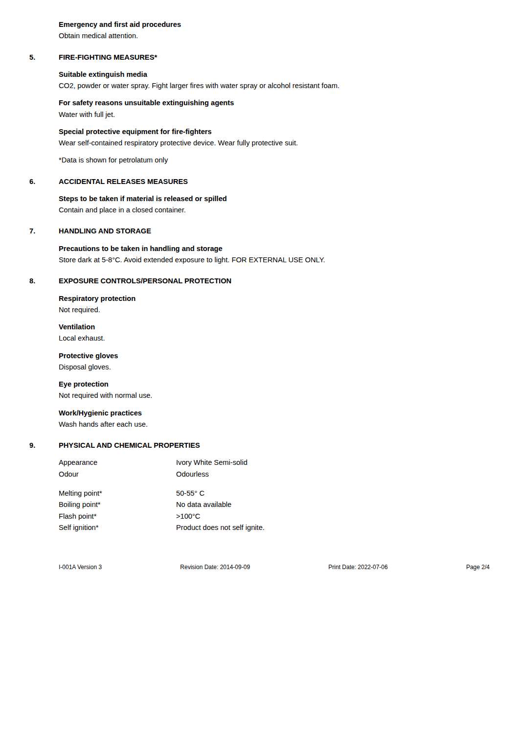Emergency and first aid procedures
Obtain medical attention.
5. FIRE-FIGHTING MEASURES*
Suitable extinguish media
CO2, powder or water spray. Fight larger fires with water spray or alcohol resistant foam.
For safety reasons unsuitable extinguishing agents
Water with full jet.
Special protective equipment for fire-fighters
Wear self-contained respiratory protective device. Wear fully protective suit.
*Data is shown for petrolatum only
6. ACCIDENTAL RELEASES MEASURES
Steps to be taken if material is released or spilled
Contain and place in a closed container.
7. HANDLING AND STORAGE
Precautions to be taken in handling and storage
Store dark at 5-8°C. Avoid extended exposure to light. FOR EXTERNAL USE ONLY.
8. EXPOSURE CONTROLS/PERSONAL PROTECTION
Respiratory protection
Not required.
Ventilation
Local exhaust.
Protective gloves
Disposal gloves.
Eye protection
Not required with normal use.
Work/Hygienic practices
Wash hands after each use.
9. PHYSICAL AND CHEMICAL PROPERTIES
| Appearance | Ivory White Semi-solid |
| Odour | Odourless |
| Melting point* | 50-55° C |
| Boiling point* | No data available |
| Flash point* | >100°C |
| Self ignition* | Product does not self ignite. |
I-001A Version 3 Revision Date: 2014-09-09 Print Date: 2022-07-06 Page 2/4